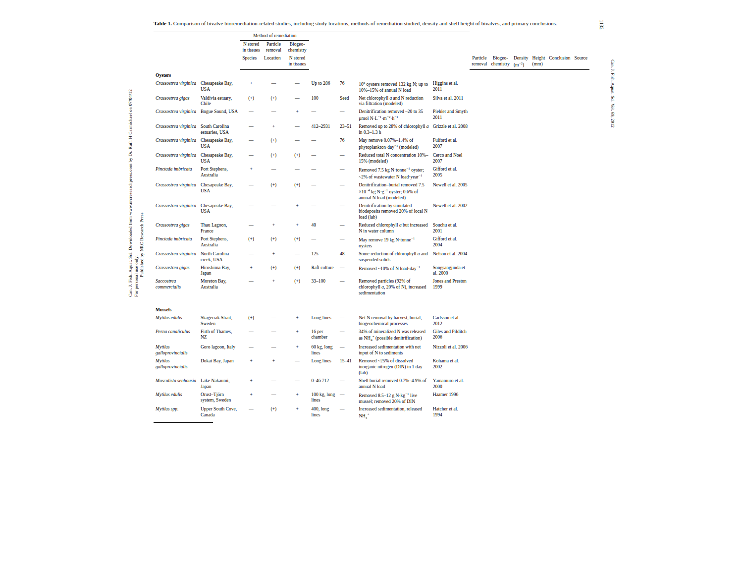1132
Can. J. Fish. Aquat. Sci. Downloaded from www.nrcresearchpress.com by Dr. Ruth H Carmichael on 07/04/12
For personal use only.
Published by NRC Research Press
Can. J. Fish. Aquat. Sci. Vol. 69, 2012
Table 1. Comparison of bivalve bioremediation-related studies, including study locations, methods of remediation studied, density and shell height of bivalves, and primary conclusions.
| | | Method of remediation | | | | |
| --- | --- | --- | --- | --- | --- | --- |
| N stored in tissues | Particle removal | Biogeo- chemistry |
| Species | Location | N stored in tissues | Particle removal | Biogeo- chemistry | Density (m −2 ) | Height (mm) | Conclusion | Source |
| Oysters |
| Crassostrea virginica | Chesapeake Bay, USA | + | — | — | Up to 286 | 76 | 10 6 oysters removed 132 kg N; up to 10%–15% of annual N load | Higgins et al. 2011 |
| Crassostrea gigas | Valdivia estuary, Chile | (+) | (+) | — | 100 | Seed | Net chlorophyll a and N reduction via filtration (modeled) | Silva et al. 2011 |
| Crassostrea virginica | Bogue Sound, USA | — | — | + | — | — | Denitrification removed –20 to 35 µmol N·L −1 ·m −2 ·h −1 | Piehler and Smyth 2011 |
| Crassostrea virginica | South Carolina estuaries, USA | — | + | — | 412–2931 | 23–51 | Removed up to 28% of chlorophyll a in 0.3–1.3 h | Grizzle et al. 2008 |
| Crassostrea virginica | Chesapeake Bay, USA | — | (+) | — | — | 76 | May remove 0.07%–1.4% of phytoplankton·day −1 (modeled) | Fulford et al. 2007 |
| Crassostrea virginica | Chesapeake Bay, USA | — | (+) | (+) | — | — | Reduced total N concentration 10%–15% (modeled) | Cerco and Noel 2007 |
| Pinctada imbricata | Port Stephens, Australia | + | — | — | — | — | Removed 7.5 kg N·tonne −1 oyster; ~2% of wastewater N load·year −1 | Gifford et al. 2005 |
| Crassostrea virginica | Chesapeake Bay, USA | — | (+) | (+) | — | — | Denitrification–burial removed 7.5 ×10 −4 kg N·g −1 oyster; 0.6% of annual N load (modeled) | Newell et al. 2005 |
| Crassostrea virginica | Chesapeake Bay, USA | — | — | + | — | — | Denitrification by simulated biodeposits removed 20% of local N load (lab) | Newell et al. 2002 |
| Crassostrea gigas | Thau Lagoon, France | — | + | + | 40 | — | Reduced chlorophyll a but increased N in water column | Souchu et al. 2001 |
| Pinctada imbricata | Port Stephens, Australia | (+) | (+) | (+) | — | — | May remove 19 kg N·tonne −1 oysters | Gifford et al. 2004 |
| Crassostrea virginica | North Carolina creek, USA | — | + | — | 125 | 48 | Some reduction of chlorophyll a and suspended solids | Nelson et al. 2004 |
| Crassostrea gigas | Hiroshima Bay, Japan | + | (+) | (+) | Raft culture | — | Removed ~10% of N load·day −1 | Songsangjinda et al. 2000 |
| Saccostrea commercialis | Moreton Bay, Australia | — | + | (+) | 33–100 | — | Removed particles (92% of chlorophyll a , 20% of N), increased sedimentation | Jones and Preston 1999 |
| Mussels |
| Mytilus edulis | Skagerrak Strait, Sweden | (+) | — | + | Long lines | — | Net N removal by harvest, burial, biogeochemical processes | Carlsson et al. 2012 |
| Perna canaliculus | Firth of Thames, NZ | — | — | + | 16 per chamber | — | 34% of mineralized N was released as NH 4 + (possible denitrification) | Giles and Pilditch 2006 |
| Mytilus galloprovincialis | Goro lagoon, Italy | — | — | + | 60 kg, long lines | — | Increased sedimentation with net input of N to sediments | Nizzoli et al. 2006 |
| Mytilus galloprovincialis | Dokai Bay, Japan | + | + | — | Long lines | 15–41 | Removed ~25% of dissolved inorganic nitrogen (DIN) in 1 day (lab) | Kohama et al. 2002 |
| Musculista senhousia | Lake Nakaumi, Japan | + | — | — | 0–46 712 | — | Shell burial removed 0.7%–4.9% of annual N load | Yamamuro et al. 2000 |
| Mytilus edulis | Orust–Tjörn system, Sweden | + | — | + | 100 kg, long lines | — | Removed 8.5–12 g N·kg −1 live mussel; removed 20% of DIN | Haamer 1996 |
| Mytilus spp. | Upper South Cove, Canada | — | (+) | + | 400, long lines | — | Increased sedimentation, released NH 4 + | Hatcher et al. 1994 |